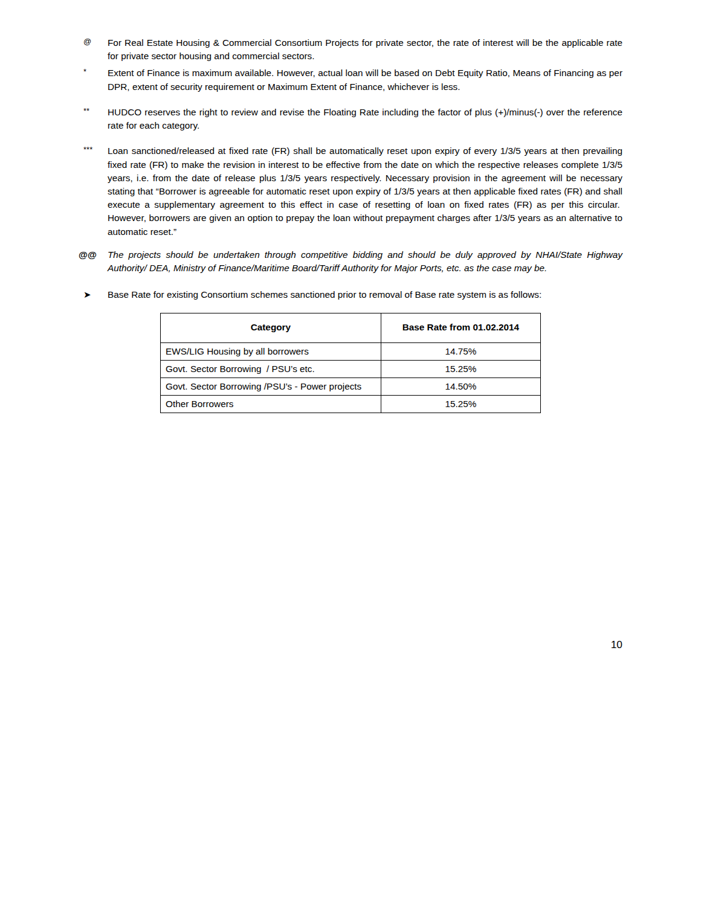@
For Real Estate Housing & Commercial Consortium Projects for private sector, the rate of interest will be the applicable rate for private sector housing and commercial sectors.
*
Extent of Finance is maximum available. However, actual loan will be based on Debt Equity Ratio, Means of Financing as per DPR, extent of security requirement or Maximum Extent of Finance, whichever is less.
**
HUDCO reserves the right to review and revise the Floating Rate including the factor of plus (+)/minus(-) over the reference rate for each category.
***
Loan sanctioned/released at fixed rate (FR) shall be automatically reset upon expiry of every 1/3/5 years at then prevailing fixed rate (FR) to make the revision in interest to be effective from the date on which the respective releases complete 1/3/5 years, i.e. from the date of release plus 1/3/5 years respectively. Necessary provision in the agreement will be necessary stating that “Borrower is agreeable for automatic reset upon expiry of 1/3/5 years at then applicable fixed rates (FR) and shall execute a supplementary agreement to this effect in case of resetting of loan on fixed rates (FR) as per this circular. However, borrowers are given an option to prepay the loan without prepayment charges after 1/3/5 years as an alternative to automatic reset.”
@@
The projects should be undertaken through competitive bidding and should be duly approved by NHAI/State Highway Authority/ DEA, Ministry of Finance/Maritime Board/Tariff Authority for Major Ports, etc. as the case may be.
➤
Base Rate for existing Consortium schemes sanctioned prior to removal of Base rate system is as follows:
| Category | Base Rate from 01.02.2014 |
| --- | --- |
| EWS/LIG Housing by all borrowers | 14.75% |
| Govt. Sector Borrowing / PSU’s etc. | 15.25% |
| Govt. Sector Borrowing /PSU’s - Power projects | 14.50% |
| Other Borrowers | 15.25% |
10